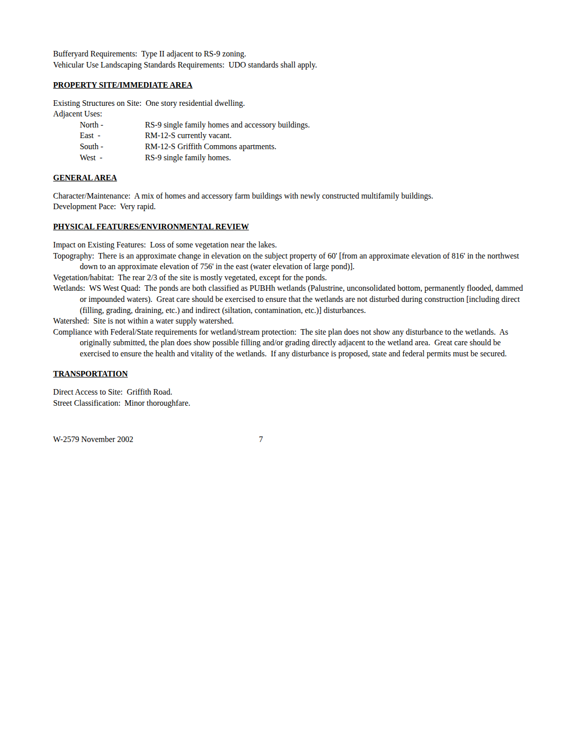Bufferyard Requirements: Type II adjacent to RS-9 zoning.
Vehicular Use Landscaping Standards Requirements: UDO standards shall apply.
PROPERTY SITE/IMMEDIATE AREA
Existing Structures on Site: One story residential dwelling.
Adjacent Uses:
North -RS-9 single family homes and accessory buildings.
East -RM-12-S currently vacant.
South -RM-12-S Griffith Commons apartments.
West -RS-9 single family homes.
GENERAL AREA
Character/Maintenance: A mix of homes and accessory farm buildings with newly constructed multifamily buildings.
Development Pace: Very rapid.
PHYSICAL FEATURES/ENVIRONMENTAL REVIEW
Impact on Existing Features: Loss of some vegetation near the lakes.
Topography: There is an approximate change in elevation on the subject property of 60' [from an approximate elevation of 816' in the northwest down to an approximate elevation of 756' in the east (water elevation of large pond)].
Vegetation/habitat: The rear 2/3 of the site is mostly vegetated, except for the ponds.
Wetlands: WS West Quad: The ponds are both classified as PUBHh wetlands (Palustrine, unconsolidated bottom, permanently flooded, dammed or impounded waters). Great care should be exercised to ensure that the wetlands are not disturbed during construction [including direct (filling, grading, draining, etc.) and indirect (siltation, contamination, etc.)] disturbances.
Watershed: Site is not within a water supply watershed.
Compliance with Federal/State requirements for wetland/stream protection: The site plan does not show any disturbance to the wetlands. As originally submitted, the plan does show possible filling and/or grading directly adjacent to the wetland area. Great care should be exercised to ensure the health and vitality of the wetlands. If any disturbance is proposed, state and federal permits must be secured.
TRANSPORTATION
Direct Access to Site: Griffith Road.
Street Classification: Minor thoroughfare.
W-2579 November 2002 7